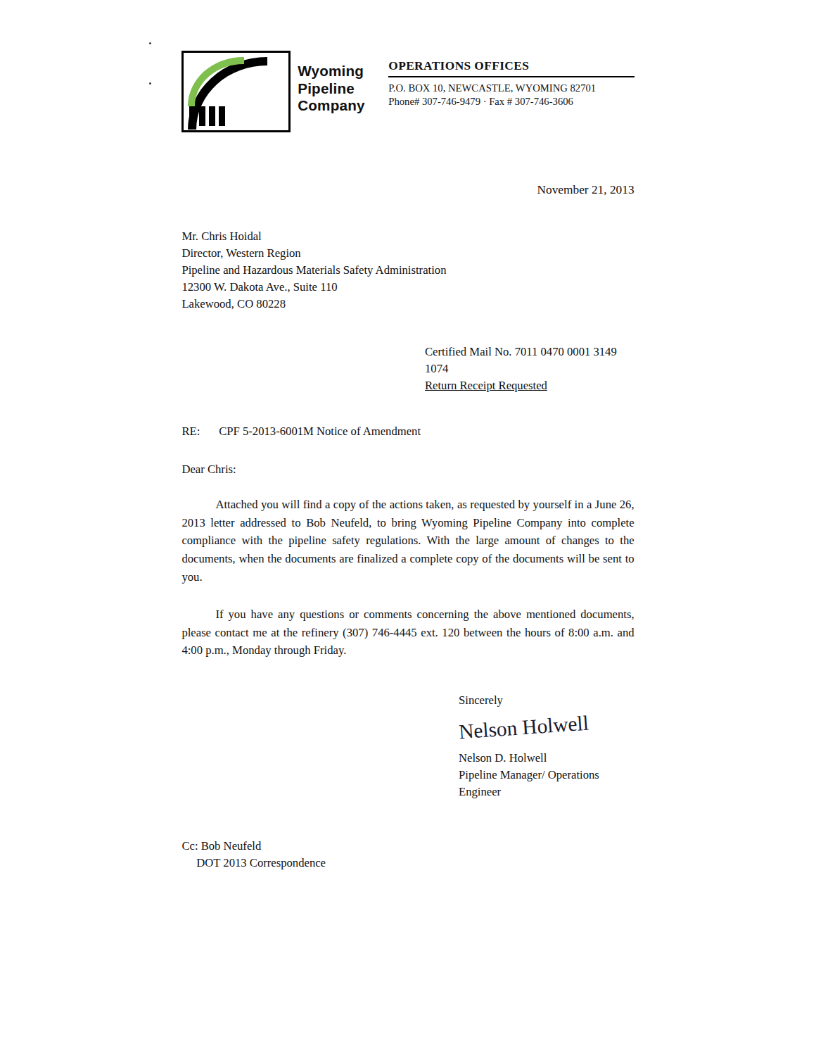Wyoming
Pipeline
Company
OPERATIONS OFFICES
P.O. BOX 10, NEWCASTLE, WYOMING 82701
Phone# 307-746-9479 · Fax # 307-746-3606
November 21, 2013
Mr. Chris Hoidal
Director, Western Region
Pipeline and Hazardous Materials Safety Administration
12300 W. Dakota Ave., Suite 110
Lakewood, CO 80228
Certified Mail No. 7011 0470 0001 3149 1074
Return Receipt Requested
RE: CPF 5-2013-6001M Notice of Amendment
Dear Chris:
Attached you will find a copy of the actions taken, as requested by yourself in a June 26, 2013 letter addressed to Bob Neufeld, to bring Wyoming Pipeline Company into complete compliance with the pipeline safety regulations. With the large amount of changes to the documents, when the documents are finalized a complete copy of the documents will be sent to you.
If you have any questions or comments concerning the above mentioned documents, please contact me at the refinery (307) 746-4445 ext. 120 between the hours of 8:00 a.m. and 4:00 p.m., Monday through Friday.
Sincerely
Nelson Holwell
Nelson D. Holwell
Pipeline Manager/ Operations Engineer
Cc: Bob Neufeld
DOT 2013 Correspondence